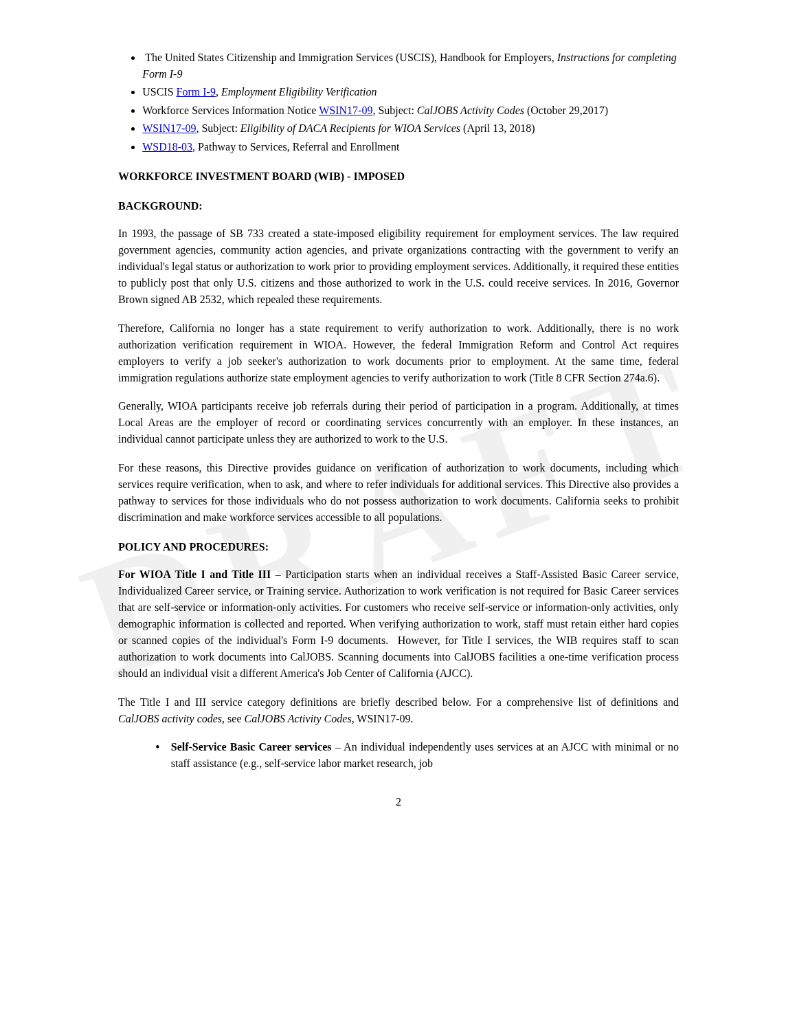DRAFT
The United States Citizenship and Immigration Services (USCIS), Handbook for Employers, Instructions for completing Form I-9
USCIS Form I-9, Employment Eligibility Verification
Workforce Services Information Notice WSIN17-09, Subject: CalJOBS Activity Codes (October 29,2017)
WSIN17-09, Subject: Eligibility of DACA Recipients for WIOA Services (April 13, 2018)
WSD18-03, Pathway to Services, Referral and Enrollment
WORKFORCE INVESTMENT BOARD (WIB) - IMPOSED
BACKGROUND:
In 1993, the passage of SB 733 created a state-imposed eligibility requirement for employment services. The law required government agencies, community action agencies, and private organizations contracting with the government to verify an individual's legal status or authorization to work prior to providing employment services. Additionally, it required these entities to publicly post that only U.S. citizens and those authorized to work in the U.S. could receive services. In 2016, Governor Brown signed AB 2532, which repealed these requirements.
Therefore, California no longer has a state requirement to verify authorization to work. Additionally, there is no work authorization verification requirement in WIOA. However, the federal Immigration Reform and Control Act requires employers to verify a job seeker's authorization to work documents prior to employment. At the same time, federal immigration regulations authorize state employment agencies to verify authorization to work (Title 8 CFR Section 274a.6).
Generally, WIOA participants receive job referrals during their period of participation in a program. Additionally, at times Local Areas are the employer of record or coordinating services concurrently with an employer. In these instances, an individual cannot participate unless they are authorized to work to the U.S.
For these reasons, this Directive provides guidance on verification of authorization to work documents, including which services require verification, when to ask, and where to refer individuals for additional services. This Directive also provides a pathway to services for those individuals who do not possess authorization to work documents. California seeks to prohibit discrimination and make workforce services accessible to all populations.
POLICY AND PROCEDURES:
For WIOA Title I and Title III – Participation starts when an individual receives a Staff-Assisted Basic Career service, Individualized Career service, or Training service. Authorization to work verification is not required for Basic Career services that are self-service or information-only activities. For customers who receive self-service or information-only activities, only demographic information is collected and reported. When verifying authorization to work, staff must retain either hard copies or scanned copies of the individual's Form I-9 documents. However, for Title I services, the WIB requires staff to scan authorization to work documents into CalJOBS. Scanning documents into CalJOBS facilities a one-time verification process should an individual visit a different America's Job Center of California (AJCC).
The Title I and III service category definitions are briefly described below. For a comprehensive list of definitions and CalJOBS activity codes, see CalJOBS Activity Codes, WSIN17-09.
Self-Service Basic Career services – An individual independently uses services at an AJCC with minimal or no staff assistance (e.g., self-service labor market research, job
2